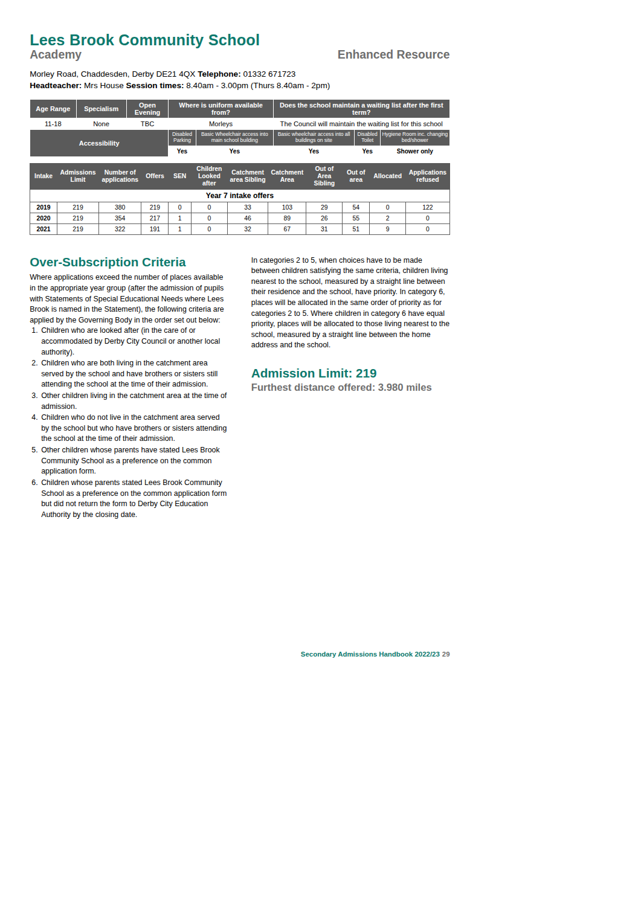Lees Brook Community School
Academy
Enhanced Resource
Morley Road, Chaddesden, Derby DE21 4QX Telephone: 01332 671723
Headteacher: Mrs House Session times: 8.40am - 3.00pm (Thurs 8.40am - 2pm)
| Age Range | Specialism | Open Evening | Where is uniform available from? | Does the school maintain a waiting list after the first term? |
| --- | --- | --- | --- | --- |
| 11-18 | None | TBC | Morleys | The Council will maintain the waiting list for this school |
| Accessibility | Disabled Parking | Basic Wheelchair access into main school building | Basic wheelchair access into all buildings on site | Disabled Toilet | Hygiene Room inc. changing bed/shower |
| Yes | Yes | Yes | Yes | Shower only |
| Year 7 intake offers |
| Intake | Admissions Limit | Number of applications | Offers | SEN | Children Looked after | Catchment area Sibling | Catchment Area | Out of Area Sibling | Out of area | Allocated | Applications refused |
| 2019 | 219 | 380 | 219 | 0 | 0 | 33 | 103 | 29 | 54 | 0 | 122 |
| 2020 | 219 | 354 | 217 | 1 | 0 | 46 | 89 | 26 | 55 | 2 | 0 |
| 2021 | 219 | 322 | 191 | 1 | 0 | 32 | 67 | 31 | 51 | 9 | 0 |
Over-Subscription Criteria
Where applications exceed the number of places available in the appropriate year group (after the admission of pupils with Statements of Special Educational Needs where Lees Brook is named in the Statement), the following criteria are applied by the Governing Body in the order set out below:
Children who are looked after (in the care of or accommodated by Derby City Council or another local authority).
Children who are both living in the catchment area served by the school and have brothers or sisters still attending the school at the time of their admission.
Other children living in the catchment area at the time of admission.
Children who do not live in the catchment area served by the school but who have brothers or sisters attending the school at the time of their admission.
Other children whose parents have stated Lees Brook Community School as a preference on the common application form.
Children whose parents stated Lees Brook Community School as a preference on the common application form but did not return the form to Derby City Education Authority by the closing date.
In categories 2 to 5, when choices have to be made between children satisfying the same criteria, children living nearest to the school, measured by a straight line between their residence and the school, have priority. In category 6, places will be allocated in the same order of priority as for categories 2 to 5. Where children in category 6 have equal priority, places will be allocated to those living nearest to the school, measured by a straight line between the home address and the school.
Admission Limit: 219
Furthest distance offered: 3.980 miles
Secondary Admissions Handbook 2022/2329